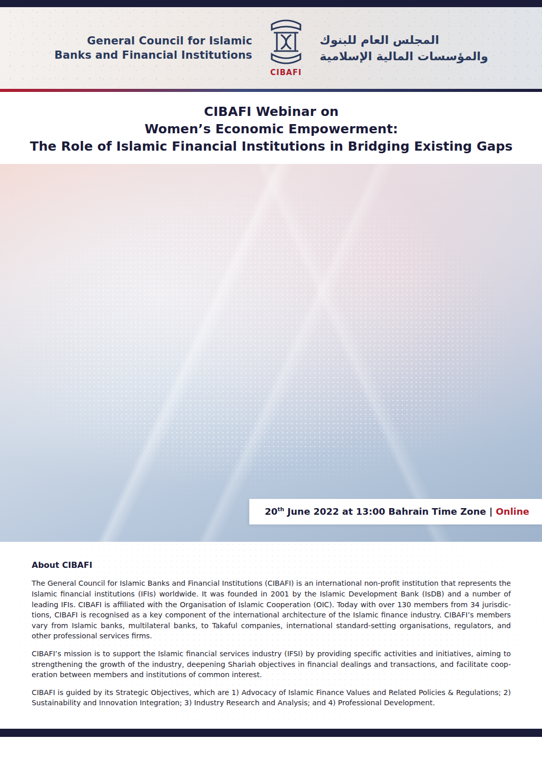General Council for Islamic
Banks and Financial Institutions
CIBAFI
المجلس العام للبنوك
والمؤسسات المالية الإسلامية
CIBAFI Webinar on
Women’s Economic Empowerment:
The Role of Islamic Financial Institutions in Bridging Existing Gaps
20th June 2022 at 13:00 Bahrain Time Zone | Online
About CIBAFI
The General Council for Islamic Banks and Financial Institutions (CIBAFI) is an international non-profit institution that represents the Islamic financial institutions (IFIs) worldwide. It was founded in 2001 by the Islamic Development Bank (IsDB) and a number of leading IFIs. CIBAFI is affiliated with the Organisation of Islamic Cooperation (OIC). Today with over 130 members from 34 jurisdictions, CIBAFI is recognised as a key component of the international architecture of the Islamic finance industry. CIBAFI’s members vary from Islamic banks, multilateral banks, to Takaful companies, international standard-setting organisations, regulators, and other professional services firms.
CIBAFI’s mission is to support the Islamic financial services industry (IFSI) by providing specific activities and initiatives, aiming to strengthening the growth of the industry, deepening Shariah objectives in financial dealings and transactions, and facilitate cooperation between members and institutions of common interest.
CIBAFI is guided by its Strategic Objectives, which are 1) Advocacy of Islamic Finance Values and Related Policies & Regulations; 2) Sustainability and Innovation Integration; 3) Industry Research and Analysis; and 4) Professional Development.